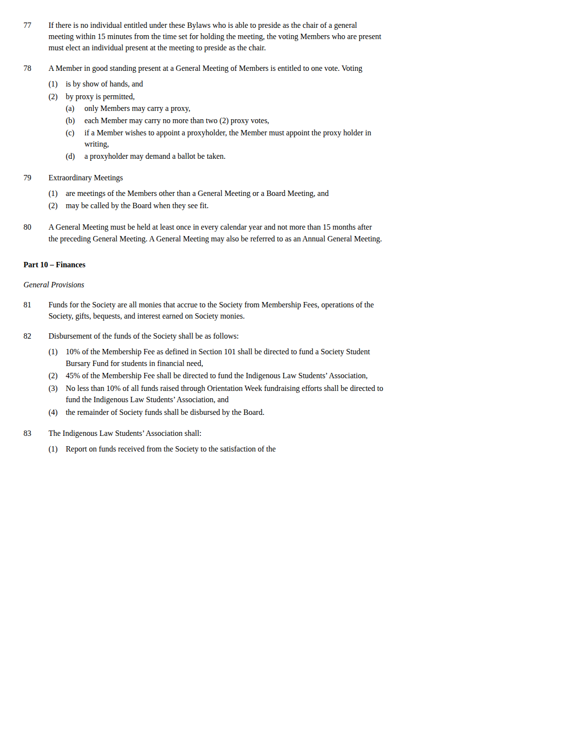77
If there is no individual entitled under these Bylaws who is able to preside as the chair of a general meeting within 15 minutes from the time set for holding the meeting, the voting Members who are present must elect an individual present at the meeting to preside as the chair.
78
A Member in good standing present at a General Meeting of Members is entitled to one vote. Voting
is by show of hands, and
by proxy is permitted,
only Members may carry a proxy,
each Member may carry no more than two (2) proxy votes,
if a Member wishes to appoint a proxyholder, the Member must appoint the proxy holder in writing,
a proxyholder may demand a ballot be taken.
79
Extraordinary Meetings
are meetings of the Members other than a General Meeting or a Board Meeting, and
may be called by the Board when they see fit.
80
A General Meeting must be held at least once in every calendar year and not more than 15 months after the preceding General Meeting. A General Meeting may also be referred to as an Annual General Meeting.
Part 10 – Finances
General Provisions
81
Funds for the Society are all monies that accrue to the Society from Membership Fees, operations of the Society, gifts, bequests, and interest earned on Society monies.
82
Disbursement of the funds of the Society shall be as follows:
10% of the Membership Fee as defined in Section 101 shall be directed to fund a Society Student Bursary Fund for students in financial need,
45% of the Membership Fee shall be directed to fund the Indigenous Law Students’ Association,
No less than 10% of all funds raised through Orientation Week fundraising efforts shall be directed to fund the Indigenous Law Students’ Association, and
the remainder of Society funds shall be disbursed by the Board.
83
The Indigenous Law Students’ Association shall:
Report on funds received from the Society to the satisfaction of the